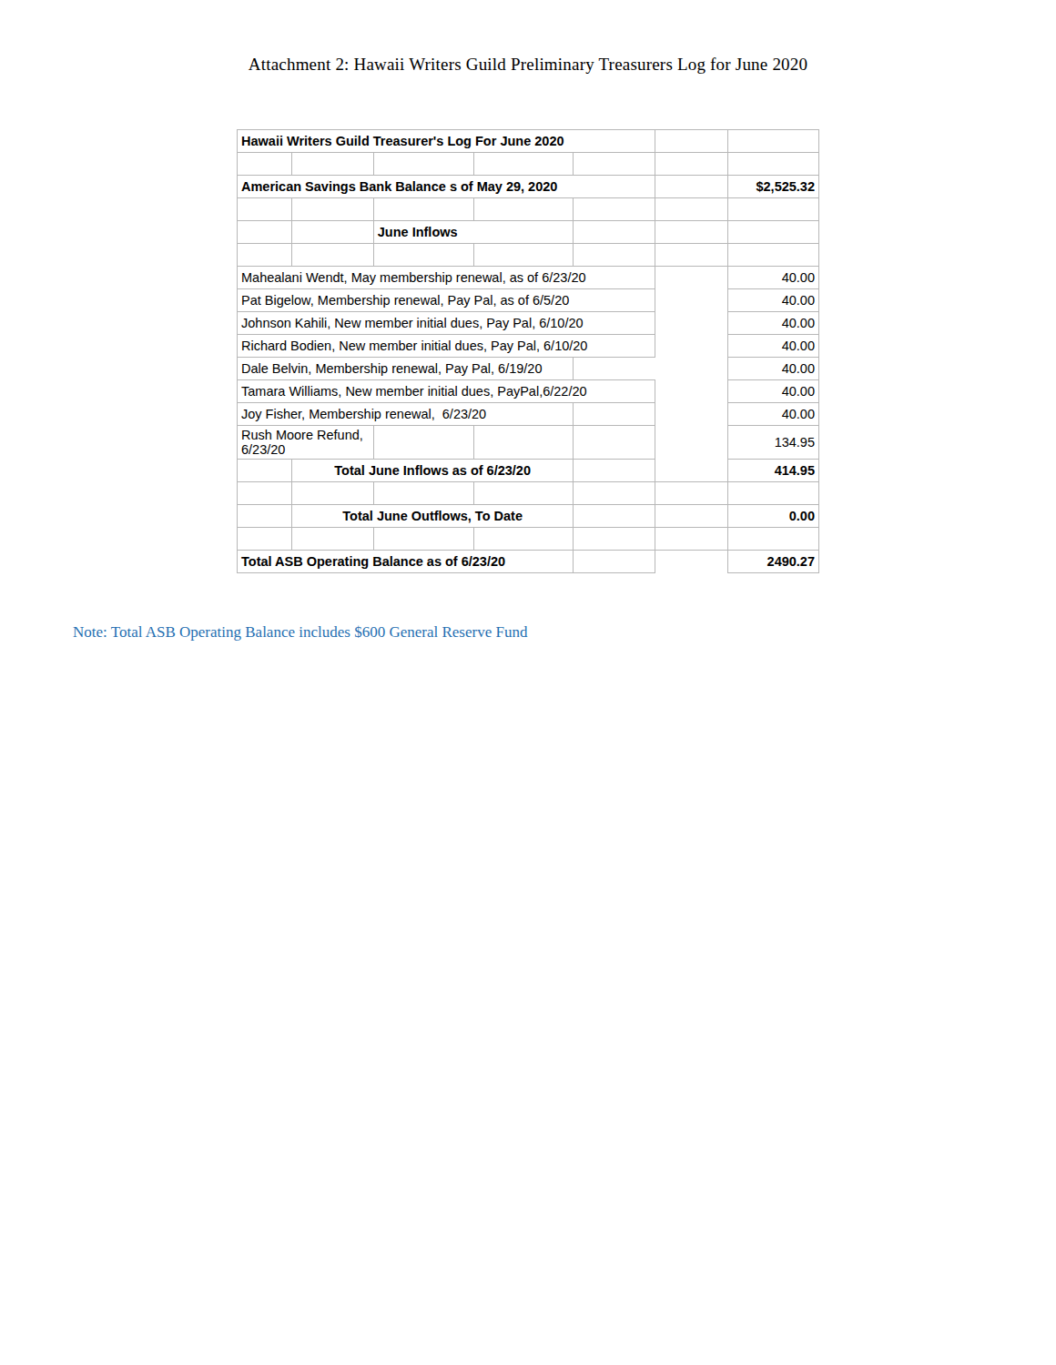Attachment 2: Hawaii Writers Guild Preliminary Treasurers Log for June 2020
| Hawaii Writers Guild Treasurer's Log For June 2020 | | |
| American Savings Bank Balance s of May 29, 2020 | | $2,525.32 |
| | | June Inflows | | | |
| Mahealani Wendt, May membership renewal, as of 6/23/20 | | 40.00 |
| Pat Bigelow, Membership renewal, Pay Pal, as of 6/5/20 | | 40.00 |
| Johnson Kahili, New member initial dues, Pay Pal, 6/10/20 | | 40.00 |
| Richard Bodien, New member initial dues, Pay Pal, 6/10/20 | | 40.00 |
| Dale Belvin, Membership renewal, Pay Pal, 6/19/20 | | | 40.00 |
| Tamara Williams, New member initial dues, PayPal,6/22/20 | | 40.00 |
| Joy Fisher, Membership renewal, 6/23/20 | | | 40.00 |
| Rush Moore Refund, 6/23/20 | | | | | 134.95 |
| | Total June Inflows as of 6/23/20 | | | 414.95 |
| | Total June Outflows, To Date | | | 0.00 |
| Total ASB Operating Balance as of 6/23/20 | | | 2490.27 |
Note: Total ASB Operating Balance includes $600 General Reserve Fund